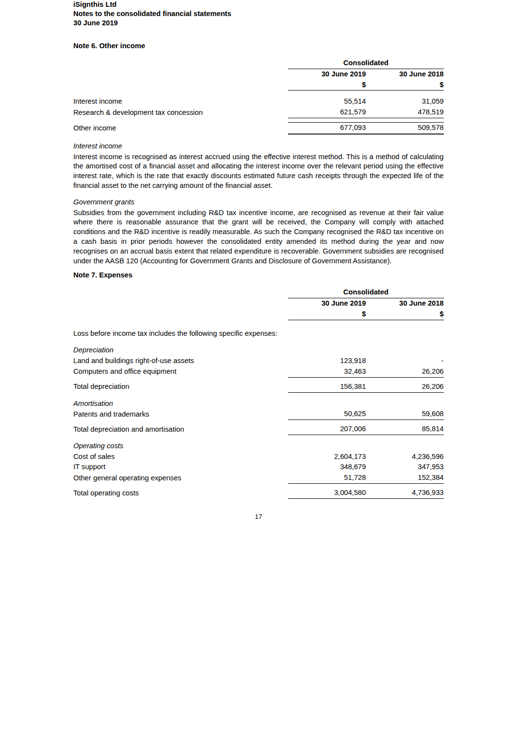iSignthis Ltd
Notes to the consolidated financial statements
30 June 2019
Note 6. Other income
| | Consolidated |
| | 30 June 2019 | 30 June 2018 |
| | $ | $ |
| Interest income | 55,514 | 31,059 |
| Research & development tax concession | 621,579 | 478,519 |
| Other income | 677,093 | 509,578 |
Interest income
Interest income is recognised as interest accrued using the effective interest method. This is a method of calculating the amortised cost of a financial asset and allocating the interest income over the relevant period using the effective interest rate, which is the rate that exactly discounts estimated future cash receipts through the expected life of the financial asset to the net carrying amount of the financial asset.
Government grants
Subsidies from the government including R&D tax incentive income, are recognised as revenue at their fair value where there is reasonable assurance that the grant will be received, the Company will comply with attached conditions and the R&D incentive is readily measurable. As such the Company recognised the R&D tax incentive on a cash basis in prior periods however the consolidated entity amended its method during the year and now recognises on an accrual basis extent that related expenditure is recoverable. Government subsidies are recognised under the AASB 120 (Accounting for Government Grants and Disclosure of Government Assistance).
Note 7. Expenses
| | Consolidated |
| | 30 June 2019 | 30 June 2018 |
| | $ | $ |
Loss before income tax includes the following specific expenses:
| Depreciation | | |
| Land and buildings right-of-use assets | 123,918 | - |
| Computers and office equipment | 32,463 | 26,206 |
| Total depreciation | 156,381 | 26,206 |
| Amortisation | | |
| Patents and trademarks | 50,625 | 59,608 |
| Total depreciation and amortisation | 207,006 | 85,814 |
| Operating costs | | |
| Cost of sales | 2,604,173 | 4,236,596 |
| IT support | 348,679 | 347,953 |
| Other general operating expenses | 51,728 | 152,384 |
| Total operating costs | 3,004,580 | 4,736,933 |
17